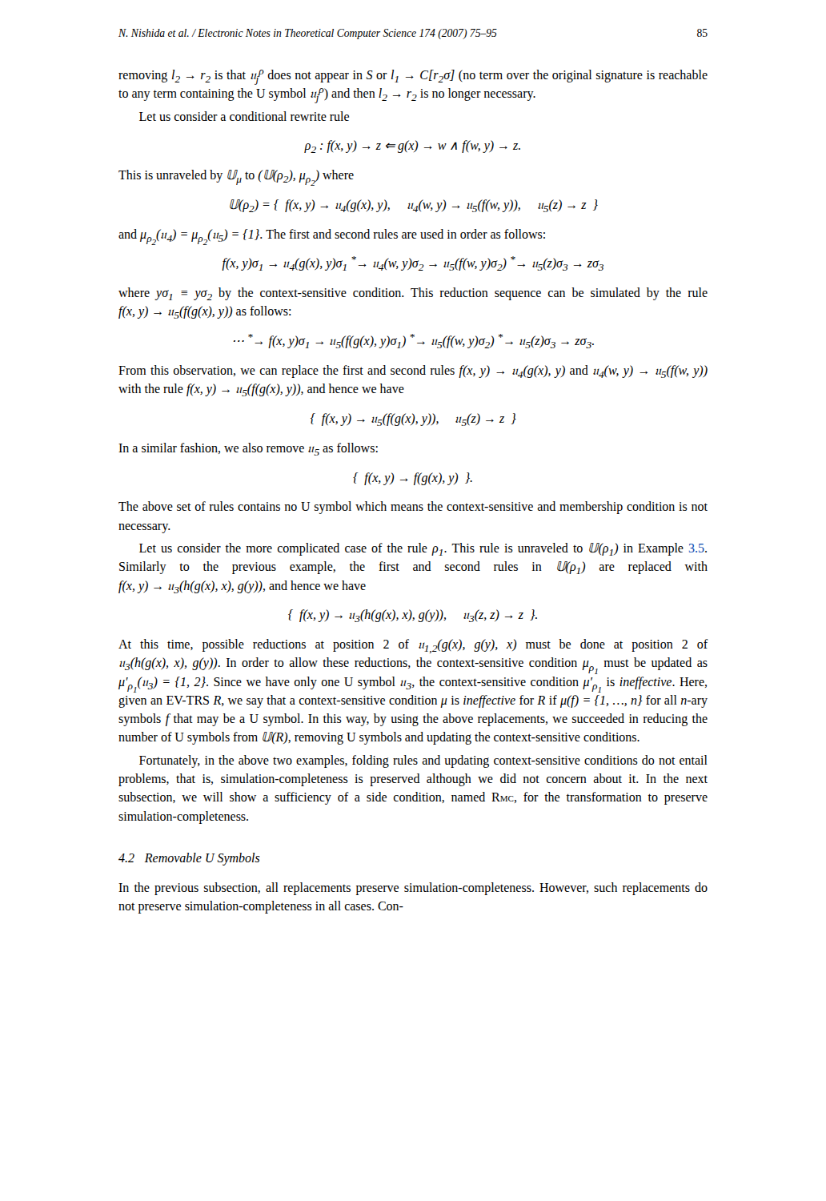N. Nishida et al. / Electronic Notes in Theoretical Computer Science 174 (2007) 75–95 85
removing l2 → r2 is that 𝔲jρ does not appear in S or l1 → C[r2σ] (no term over the original signature is reachable to any term containing the U symbol 𝔲jρ) and then l2 → r2 is no longer necessary.
Let us consider a conditional rewrite rule
ρ2 : f(x, y) → z ⇐ g(x) → w ∧ f(w, y) → z.
This is unraveled by 𝕌μ to (𝕌(ρ2), μρ2) where
𝕌(ρ2) = { f(x, y) → 𝔲4(g(x), y), 𝔲4(w, y) → 𝔲5(f(w, y)), 𝔲5(z) → z }
and μρ2(𝔲4) = μρ2(𝔲5) = {1}. The first and second rules are used in order as follows:
f(x, y)σ1 → 𝔲4(g(x), y)σ1 *→ 𝔲4(w, y)σ2 → 𝔲5(f(w, y)σ2) *→ 𝔲5(z)σ3 → zσ3
where yσ1 ≡ yσ2 by the context-sensitive condition. This reduction sequence can be simulated by the rule f(x, y) → 𝔲5(f(g(x), y)) as follows:
⋯ *→ f(x, y)σ1 → 𝔲5(f(g(x), y)σ1) *→ 𝔲5(f(w, y)σ2) *→ 𝔲5(z)σ3 → zσ3.
From this observation, we can replace the first and second rules f(x, y) → 𝔲4(g(x), y) and 𝔲4(w, y) → 𝔲5(f(w, y)) with the rule f(x, y) → 𝔲5(f(g(x), y)), and hence we have
{ f(x, y) → 𝔲5(f(g(x), y)), 𝔲5(z) → z }
In a similar fashion, we also remove 𝔲5 as follows:
{ f(x, y) → f(g(x), y) }.
The above set of rules contains no U symbol which means the context-sensitive and membership condition is not necessary.
Let us consider the more complicated case of the rule ρ1. This rule is unraveled to 𝕌(ρ1) in Example 3.5. Similarly to the previous example, the first and second rules in 𝕌(ρ1) are replaced with f(x, y) → 𝔲3(h(g(x), x), g(y)), and hence we have
{ f(x, y) → 𝔲3(h(g(x), x), g(y)), 𝔲3(z, z) → z }.
At this time, possible reductions at position 2 of 𝔲1,2(g(x), g(y), x) must be done at position 2 of 𝔲3(h(g(x), x), g(y)). In order to allow these reductions, the context-sensitive condition μρ1 must be updated as μ′ρ1(𝔲3) = {1, 2}. Since we have only one U symbol 𝔲3, the context-sensitive condition μ′ρ1 is ineffective. Here, given an EV-TRS R, we say that a context-sensitive condition μ is ineffective for R if μ(f) = {1, …, n} for all n-ary symbols f that may be a U symbol. In this way, by using the above replacements, we succeeded in reducing the number of U symbols from 𝕌(R), removing U symbols and updating the context-sensitive conditions.
Fortunately, in the above two examples, folding rules and updating context-sensitive conditions do not entail problems, that is, simulation-completeness is preserved although we did not concern about it. In the next subsection, we will show a sufficiency of a side condition, named Rmc, for the transformation to preserve simulation-completeness.
4.2 Removable U Symbols
In the previous subsection, all replacements preserve simulation-completeness. However, such replacements do not preserve simulation-completeness in all cases. Con-